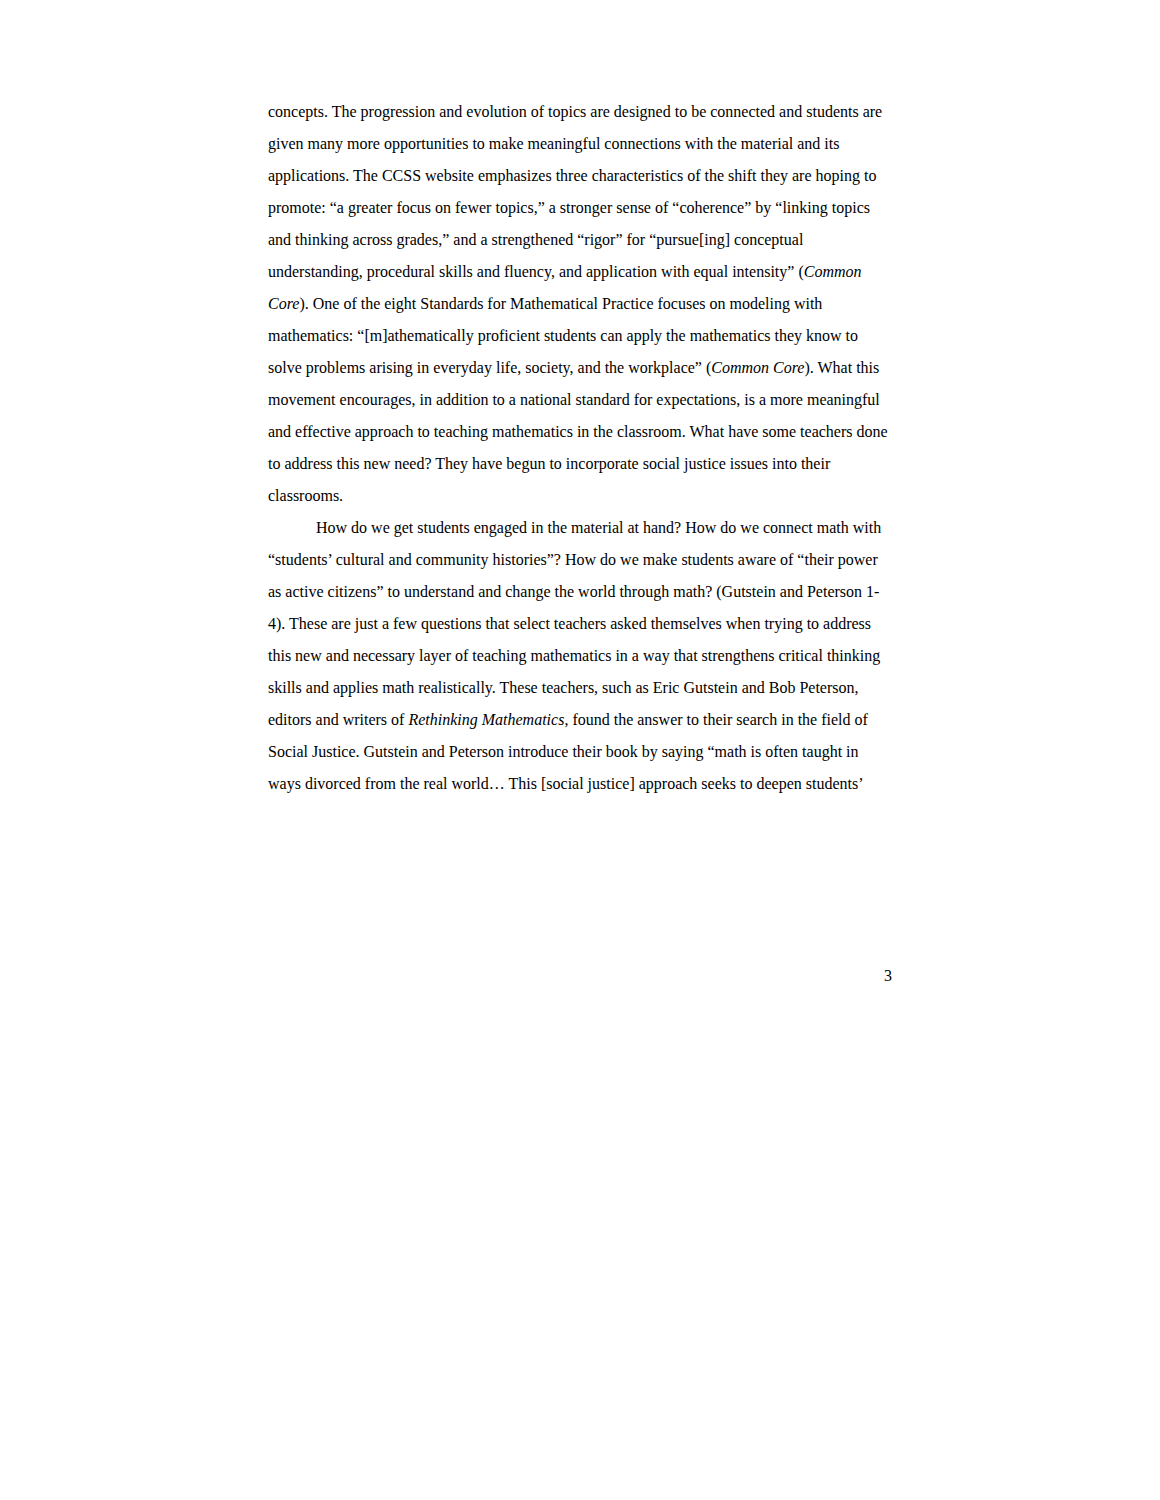concepts. The progression and evolution of topics are designed to be connected and students are given many more opportunities to make meaningful connections with the material and its applications. The CCSS website emphasizes three characteristics of the shift they are hoping to promote: “a greater focus on fewer topics,” a stronger sense of “coherence” by “linking topics and thinking across grades,” and a strengthened “rigor” for “pursue[ing] conceptual understanding, procedural skills and fluency, and application with equal intensity” (Common Core). One of the eight Standards for Mathematical Practice focuses on modeling with mathematics: “[m]athematically proficient students can apply the mathematics they know to solve problems arising in everyday life, society, and the workplace” (Common Core). What this movement encourages, in addition to a national standard for expectations, is a more meaningful and effective approach to teaching mathematics in the classroom. What have some teachers done to address this new need? They have begun to incorporate social justice issues into their classrooms.
How do we get students engaged in the material at hand? How do we connect math with “students’ cultural and community histories”? How do we make students aware of “their power as active citizens” to understand and change the world through math? (Gutstein and Peterson 1-4). These are just a few questions that select teachers asked themselves when trying to address this new and necessary layer of teaching mathematics in a way that strengthens critical thinking skills and applies math realistically. These teachers, such as Eric Gutstein and Bob Peterson, editors and writers of Rethinking Mathematics, found the answer to their search in the field of Social Justice. Gutstein and Peterson introduce their book by saying “math is often taught in ways divorced from the real world… This [social justice] approach seeks to deepen students’
3